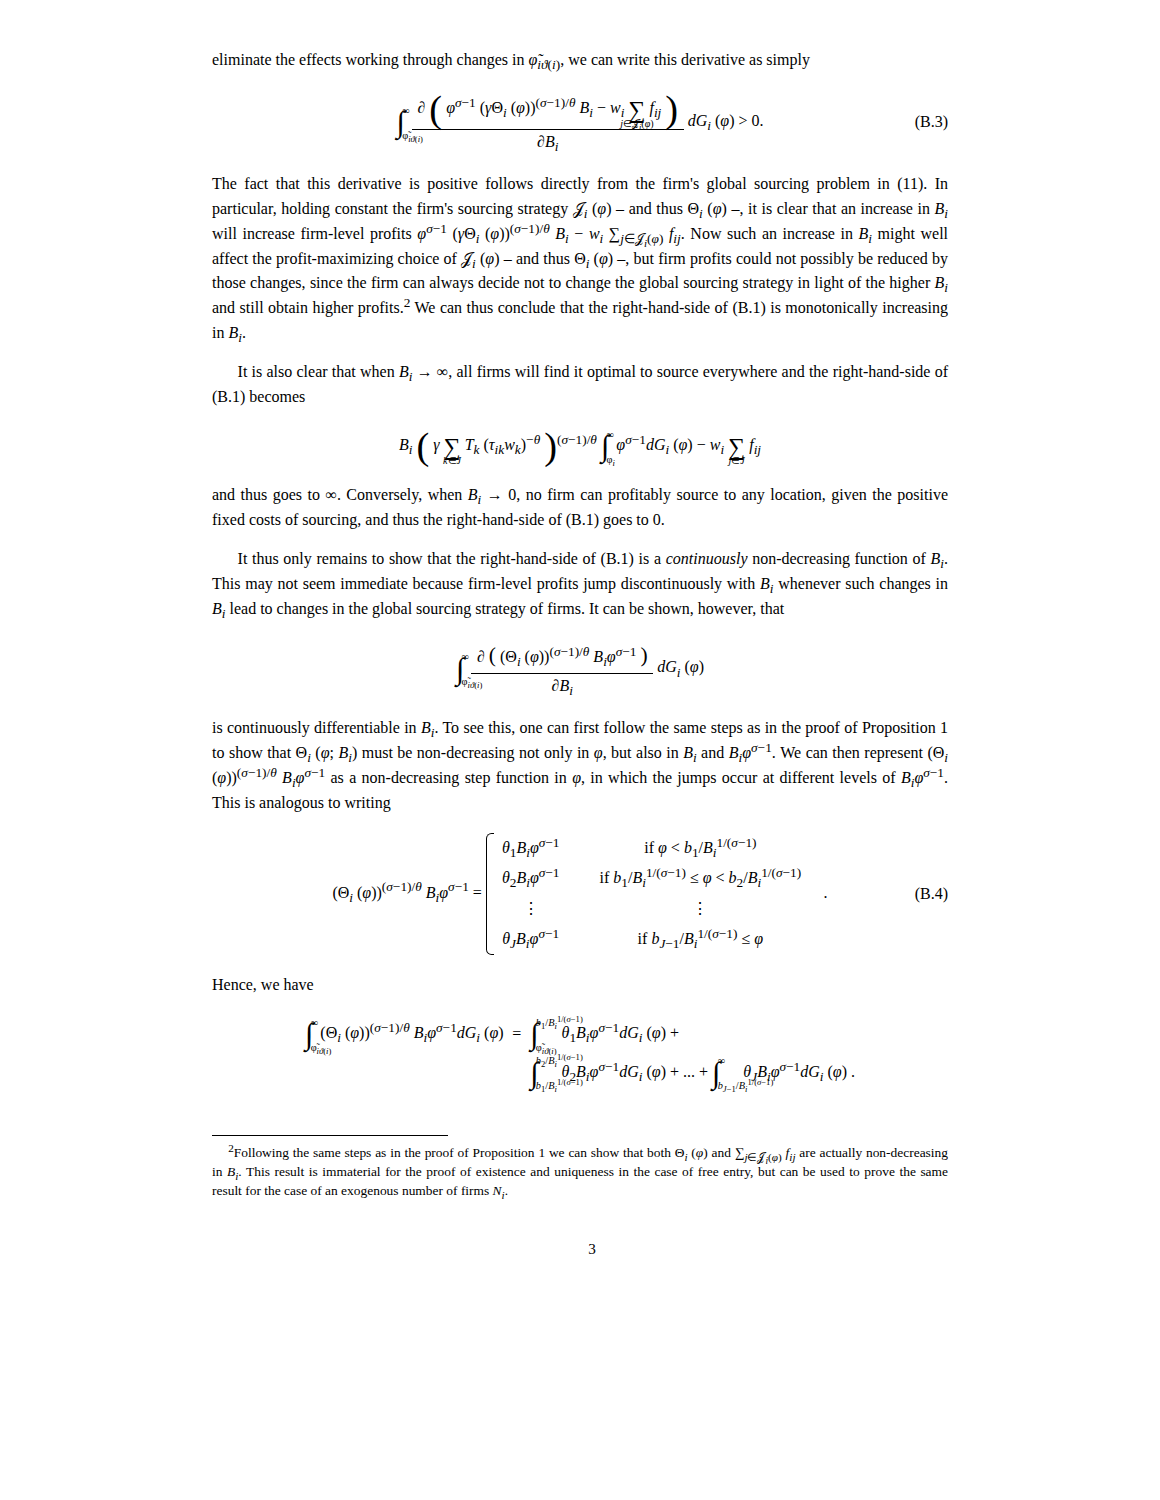eliminate the effects working through changes in φ̃iϑ(i), we can write this derivative as simply
∫∞φ̃iϑ(i) ∂ ( φσ−1 (γ Θi (φ))(σ−1)/θ Bi − wi ∑j∈𝒥i(φ) fij ) ∂Bi dGi (φ) > 0. (B.3)
The fact that this derivative is positive follows directly from the firm's global sourcing problem in (11). In particular, holding constant the firm's sourcing strategy 𝒥i (φ) – and thus Θi (φ) –, it is clear that an increase in Bi will increase firm-level profits φσ−1 (γ Θi (φ))(σ−1)/θ Bi − wi ∑j∈𝒥i(φ) fij. Now such an increase in Bi might well affect the profit-maximizing choice of 𝒥i (φ) – and thus Θi (φ) –, but firm profits could not possibly be reduced by those changes, since the firm can always decide not to change the global sourcing strategy in light of the higher Bi and still obtain higher profits.2 We can thus conclude that the right-hand-side of (B.1) is monotonically increasing in Bi.
It is also clear that when Bi → ∞, all firms will find it optimal to source everywhere and the right-hand-side of (B.1) becomes
Bi ( γ ∑k∈J Tk (τikwk)−θ )(σ−1)/θ ∫∞φi φσ−1dGi (φ) − wi ∑j∈J fij
and thus goes to ∞. Conversely, when Bi → 0, no firm can profitably source to any location, given the positive fixed costs of sourcing, and thus the right-hand-side of (B.1) goes to 0.
It thus only remains to show that the right-hand-side of (B.1) is a continuously non-decreasing function of Bi. This may not seem immediate because firm-level profits jump discontinuously with Bi whenever such changes in Bi lead to changes in the global sourcing strategy of firms. It can be shown, however, that
∫∞φ̃iϑ(i) ∂ ( (Θi (φ))(σ−1)/θ Biφσ−1 ) ∂Bi dGi (φ)
is continuously differentiable in Bi. To see this, one can first follow the same steps as in the proof of Proposition 1 to show that Θi (φ; Bi) must be non-decreasing not only in φ, but also in Bi and Biφσ−1. We can then represent (Θi (φ))(σ−1)/θ Biφσ−1 as a non-decreasing step function in φ, in which the jumps occur at different levels of Biφσ−1. This is analogous to writing
(Θi (φ))(σ−1)/θ Biφσ−1 =
| θ 1 B i φ σ −1 | if φ < b 1 / B i 1/( σ −1) |
| θ 2 B i φ σ −1 | if b 1 / B i 1/( σ −1) ≤ φ < b 2 / B i 1/( σ −1) |
| ⋮ | ⋮ |
| θ J B i φ σ −1 | if b J −1 / B i 1/( σ −1) ≤ φ |
. (B.4)
Hence, we have
| ∫ ∞ φ̃ iϑ ( i ) (Θ i ( φ )) ( σ −1)/ θ B i φ σ −1 dG i ( φ ) | = | ∫ b 1 / B i 1/( σ −1) φ̃ iϑ ( i ) θ 1 B i φ σ −1 dG i ( φ ) + |
| | | ∫ b 2 / B i 1/( σ −1) b 1 / B i 1/( σ −1) θ 2 B i φ σ −1 dG i ( φ ) + ... + ∫ ∞ b J −1 / B i 1/( σ −1) θ J B i φ σ −1 dG i ( φ ) . |
2Following the same steps as in the proof of Proposition 1 we can show that both Θi (φ) and ∑j∈𝒥i(φ) fij are actually non-decreasing in Bi. This result is immaterial for the proof of existence and uniqueness in the case of free entry, but can be used to prove the same result for the case of an exogenous number of firms Ni.
3